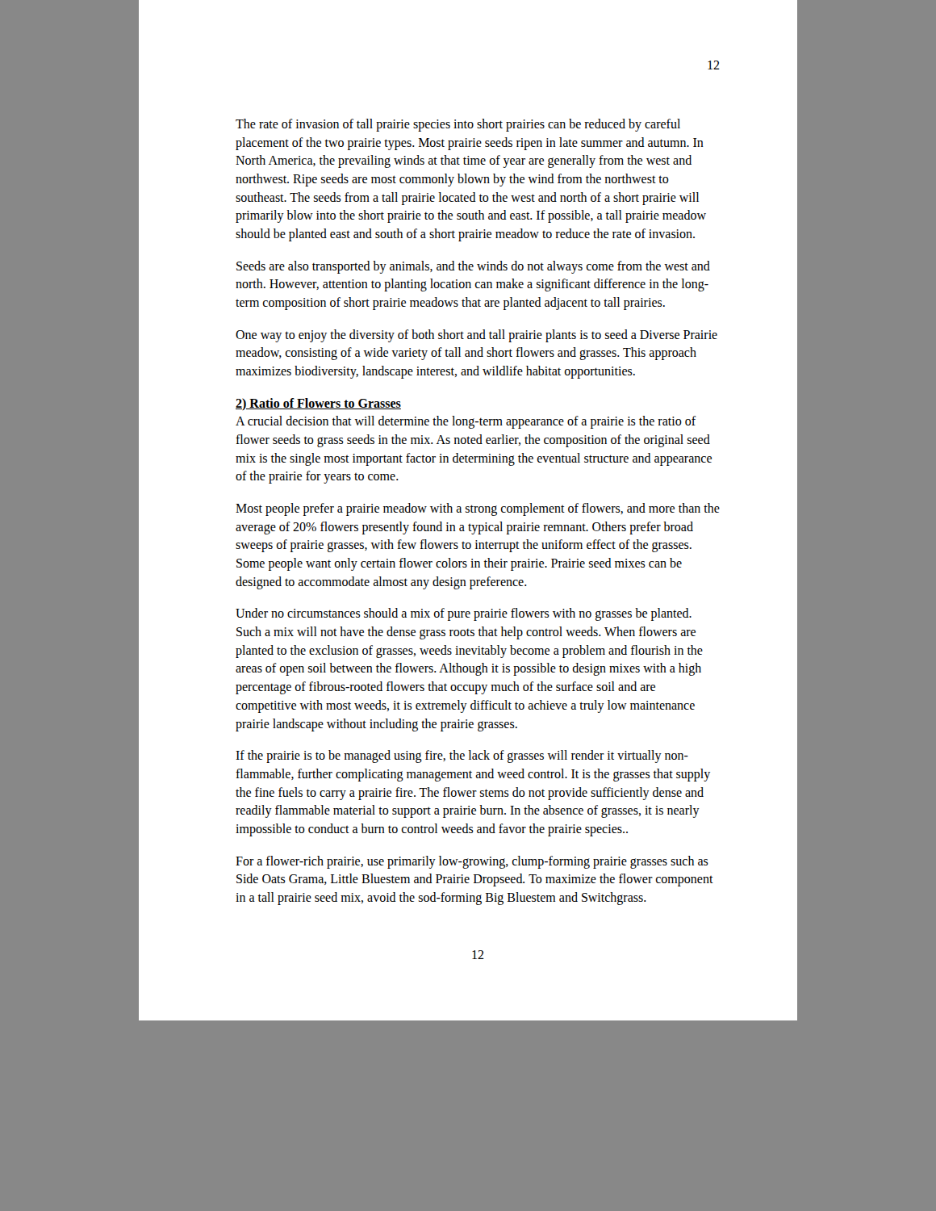12
The rate of invasion of tall prairie species into short prairies can be reduced by careful placement of the two prairie types. Most prairie seeds ripen in late summer and autumn. In North America, the prevailing winds at that time of year are generally from the west and northwest. Ripe seeds are most commonly blown by the wind from the northwest to southeast. The seeds from a tall prairie located to the west and north of a short prairie will primarily blow into the short prairie to the south and east. If possible, a tall prairie meadow should be planted east and south of a short prairie meadow to reduce the rate of invasion.
Seeds are also transported by animals, and the winds do not always come from the west and north. However, attention to planting location can make a significant difference in the long-term composition of short prairie meadows that are planted adjacent to tall prairies.
One way to enjoy the diversity of both short and tall prairie plants is to seed a Diverse Prairie meadow, consisting of a wide variety of tall and short flowers and grasses. This approach maximizes biodiversity, landscape interest, and wildlife habitat opportunities.
2) Ratio of Flowers to Grasses
A crucial decision that will determine the long-term appearance of a prairie is the ratio of flower seeds to grass seeds in the mix. As noted earlier, the composition of the original seed mix is the single most important factor in determining the eventual structure and appearance of the prairie for years to come.
Most people prefer a prairie meadow with a strong complement of flowers, and more than the average of 20% flowers presently found in a typical prairie remnant. Others prefer broad sweeps of prairie grasses, with few flowers to interrupt the uniform effect of the grasses. Some people want only certain flower colors in their prairie. Prairie seed mixes can be designed to accommodate almost any design preference.
Under no circumstances should a mix of pure prairie flowers with no grasses be planted. Such a mix will not have the dense grass roots that help control weeds. When flowers are planted to the exclusion of grasses, weeds inevitably become a problem and flourish in the areas of open soil between the flowers. Although it is possible to design mixes with a high percentage of fibrous-rooted flowers that occupy much of the surface soil and are competitive with most weeds, it is extremely difficult to achieve a truly low maintenance prairie landscape without including the prairie grasses.
If the prairie is to be managed using fire, the lack of grasses will render it virtually non-flammable, further complicating management and weed control. It is the grasses that supply the fine fuels to carry a prairie fire. The flower stems do not provide sufficiently dense and readily flammable material to support a prairie burn. In the absence of grasses, it is nearly impossible to conduct a burn to control weeds and favor the prairie species..
For a flower-rich prairie, use primarily low-growing, clump-forming prairie grasses such as Side Oats Grama, Little Bluestem and Prairie Dropseed. To maximize the flower component in a tall prairie seed mix, avoid the sod-forming Big Bluestem and Switchgrass.
12